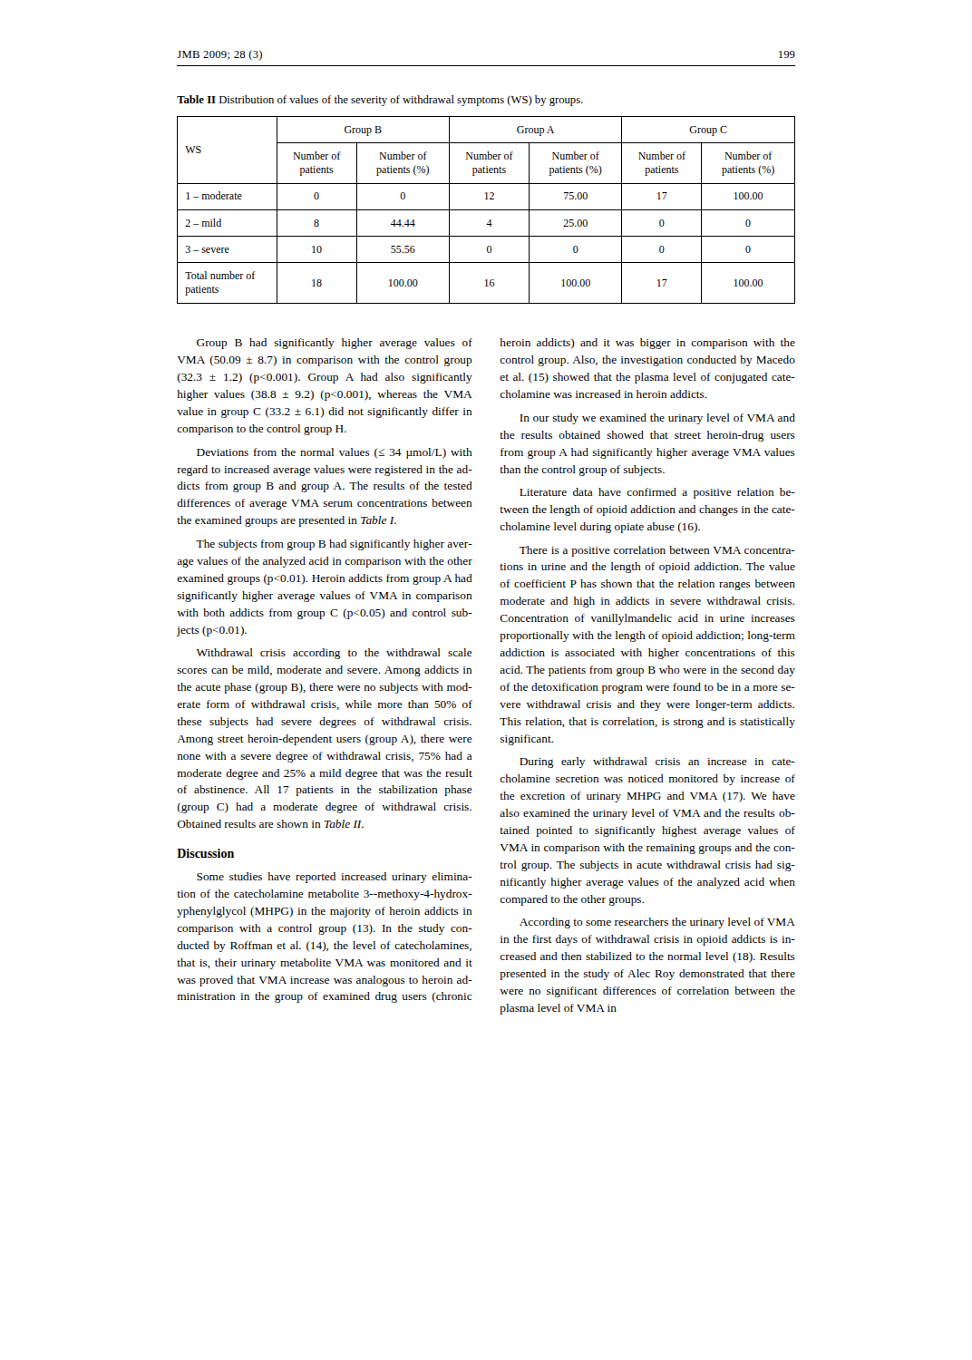JMB 2009; 28 (3)
199
Table II Distribution of values of the severity of withdrawal symptoms (WS) by groups.
| WS | Group B | Group A | Group C |
| --- | --- | --- | --- |
| Number of patients | Number of patients (%) | Number of patients | Number of patients (%) | Number of patients | Number of patients (%) |
| 1 – moderate | 0 | 0 | 12 | 75.00 | 17 | 100.00 |
| 2 – mild | 8 | 44.44 | 4 | 25.00 | 0 | 0 |
| 3 – severe | 10 | 55.56 | 0 | 0 | 0 | 0 |
| Total number of patients | 18 | 100.00 | 16 | 100.00 | 17 | 100.00 |
Group B had significantly higher average values of VMA (50.09 ± 8.7) in comparison with the control group (32.3 ± 1.2) (p<0.001). Group A had also significantly higher values (38.8 ± 9.2) (p<0.001), whereas the VMA value in group C (33.2 ± 6.1) did not significantly differ in comparison to the control group H.
Deviations from the normal values (≤ 34 µmol/L) with regard to increased average values were registered in the addicts from group B and group A. The results of the tested differences of average VMA serum concentrations between the examined groups are presented in Table I.
The subjects from group B had significantly higher average values of the analyzed acid in comparison with the other examined groups (p<0.01). Heroin addicts from group A had significantly higher average values of VMA in comparison with both addicts from group C (p<0.05) and control subjects (p<0.01).
Withdrawal crisis according to the withdrawal scale scores can be mild, moderate and severe. Among addicts in the acute phase (group B), there were no subjects with moderate form of withdrawal crisis, while more than 50% of these subjects had severe degrees of withdrawal crisis. Among street heroin-dependent users (group A), there were none with a severe degree of withdrawal crisis, 75% had a moderate degree and 25% a mild degree that was the result of abstinence. All 17 patients in the stabilization phase (group C) had a moderate degree of withdrawal crisis. Obtained results are shown in Table II.
Discussion
Some studies have reported increased urinary elimination of the catecholamine metabolite 3-⁠-methoxy-4-hydroxyphenylglycol (MHPG) in the majority of heroin addicts in comparison with a control group (13). In the study conducted by Roffman et al. (14), the level of catecholamines, that is, their urinary metabolite VMA was monitored and it was proved that VMA increase was analogous to heroin administration in the group of examined drug users (chronic heroin addicts) and it was bigger in comparison with the control group. Also, the investigation conducted by Macedo et al. (15) showed that the plasma level of conjugated catecholamine was increased in heroin addicts.
In our study we examined the urinary level of VMA and the results obtained showed that street heroin-drug users from group A had significantly higher average VMA values than the control group of subjects.
Literature data have confirmed a positive relation between the length of opioid addiction and changes in the catecholamine level during opiate abuse (16).
There is a positive correlation between VMA concentrations in urine and the length of opioid addiction. The value of coefficient P has shown that the relation ranges between moderate and high in addicts in severe withdrawal crisis. Concentration of vanillylmandelic acid in urine increases proportionally with the length of opioid addiction; long-term addiction is associated with higher concentrations of this acid. The patients from group B who were in the second day of the detoxification program were found to be in a more severe withdrawal crisis and they were longer-term addicts. This relation, that is correlation, is strong and is statistically significant.
During early withdrawal crisis an increase in catecholamine secretion was noticed monitored by increase of the excretion of urinary MHPG and VMA (17). We have also examined the urinary level of VMA and the results obtained pointed to significantly highest average values of VMA in comparison with the remaining groups and the control group. The subjects in acute withdrawal crisis had significantly higher average values of the analyzed acid when compared to the other groups.
According to some researchers the urinary level of VMA in the first days of withdrawal crisis in opioid addicts is increased and then stabilized to the normal level (18). Results presented in the study of Alec Roy demonstrated that there were no significant differences of correlation between the plasma level of VMA in